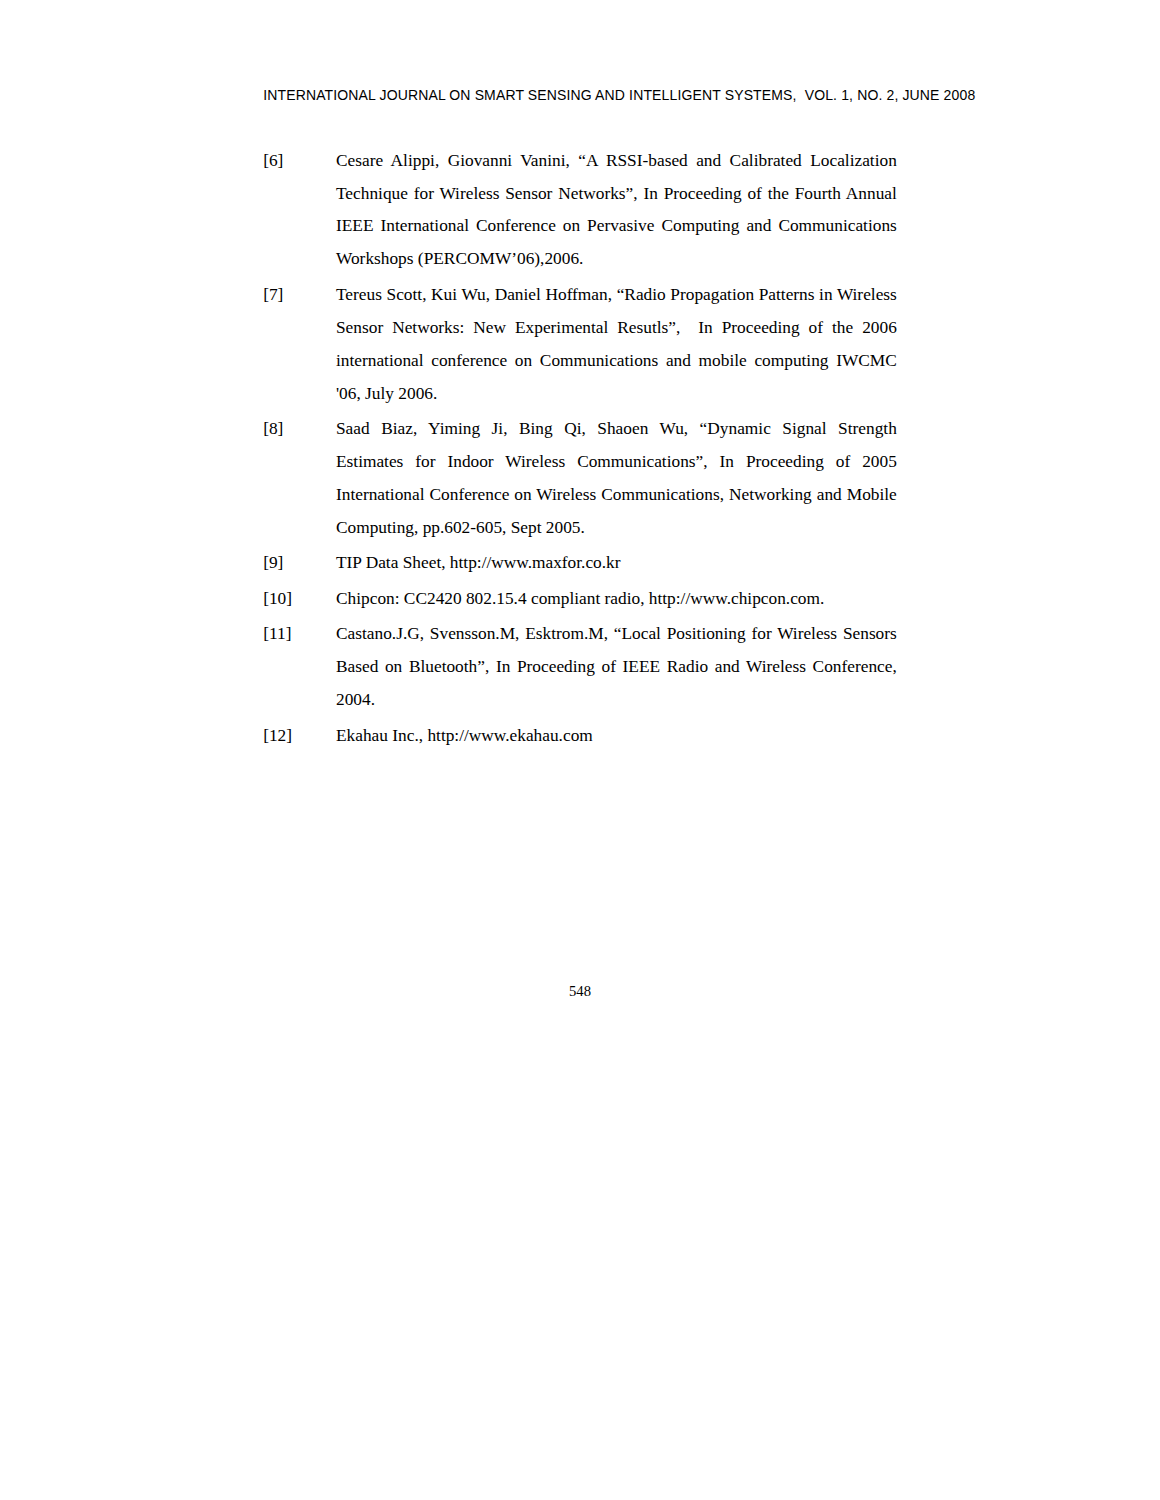INTERNATIONAL JOURNAL ON SMART SENSING AND INTELLIGENT SYSTEMS, VOL. 1, NO. 2, JUNE 2008
[6] Cesare Alippi, Giovanni Vanini, “A RSSI-based and Calibrated Localization Technique for Wireless Sensor Networks”, In Proceeding of the Fourth Annual IEEE International Conference on Pervasive Computing and Communications Workshops (PERCOMW’06),2006.
[7] Tereus Scott, Kui Wu, Daniel Hoffman, “Radio Propagation Patterns in Wireless Sensor Networks: New Experimental Resutls”, In Proceeding of the 2006 international conference on Communications and mobile computing IWCMC '06, July 2006.
[8] Saad Biaz, Yiming Ji, Bing Qi, Shaoen Wu, “Dynamic Signal Strength Estimates for Indoor Wireless Communications”, In Proceeding of 2005 International Conference on Wireless Communications, Networking and Mobile Computing, pp.602-605, Sept 2005.
[9] TIP Data Sheet, http://www.maxfor.co.kr
[10] Chipcon: CC2420 802.15.4 compliant radio, http://www.chipcon.com.
[11] Castano.J.G, Svensson.M, Esktrom.M, “Local Positioning for Wireless Sensors Based on Bluetooth”, In Proceeding of IEEE Radio and Wireless Conference, 2004.
[12] Ekahau Inc., http://www.ekahau.com
548